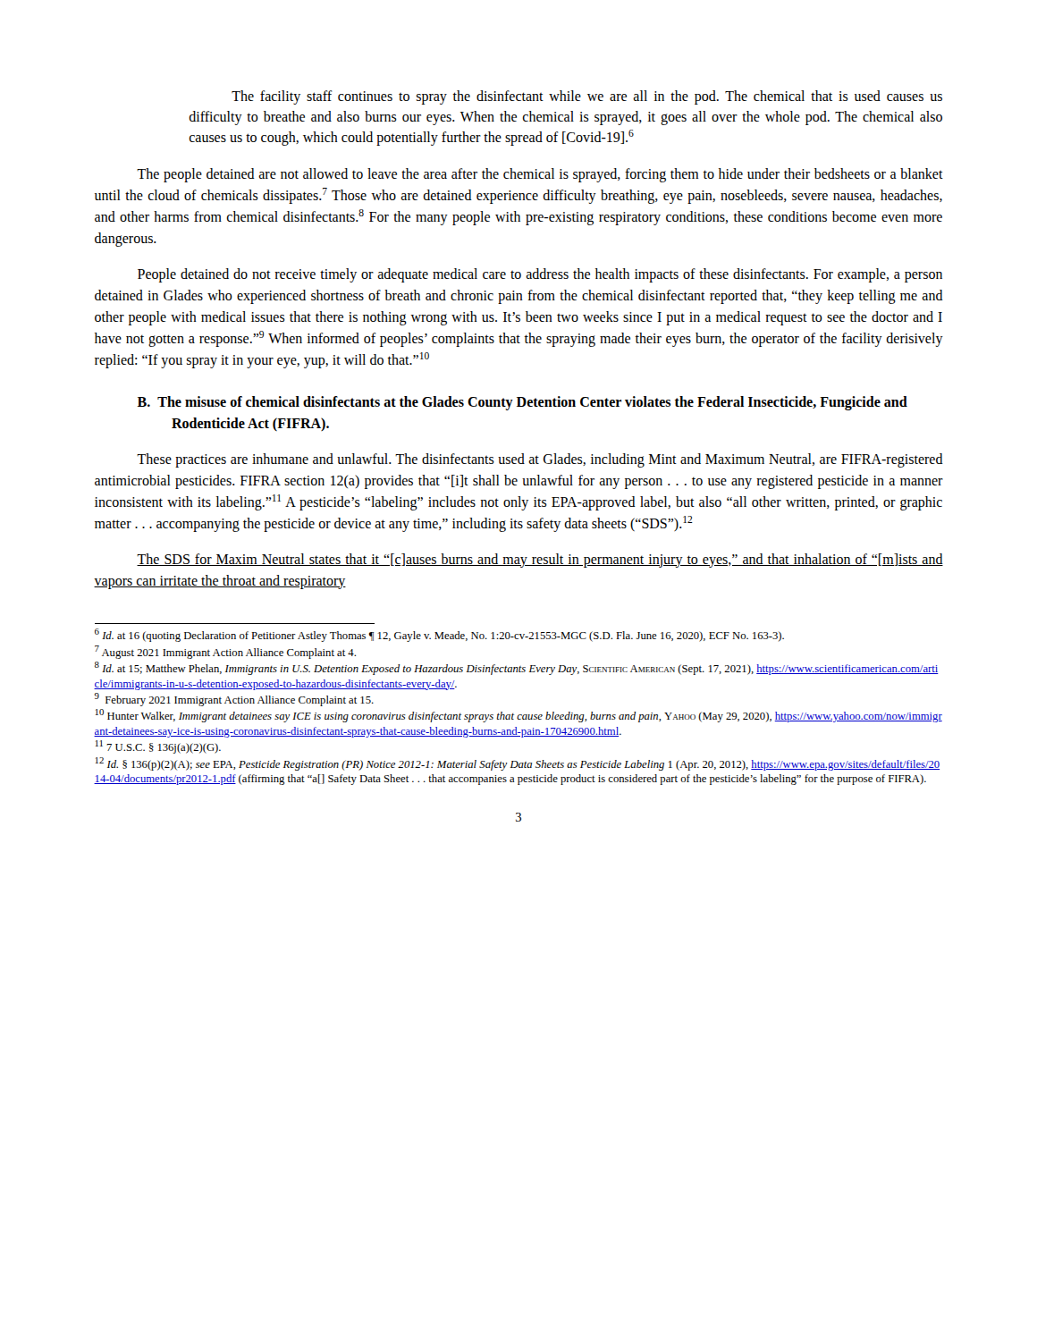The facility staff continues to spray the disinfectant while we are all in the pod. The chemical that is used causes us difficulty to breathe and also burns our eyes. When the chemical is sprayed, it goes all over the whole pod. The chemical also causes us to cough, which could potentially further the spread of [Covid-19].6
The people detained are not allowed to leave the area after the chemical is sprayed, forcing them to hide under their bedsheets or a blanket until the cloud of chemicals dissipates.7 Those who are detained experience difficulty breathing, eye pain, nosebleeds, severe nausea, headaches, and other harms from chemical disinfectants.8 For the many people with pre-existing respiratory conditions, these conditions become even more dangerous.
People detained do not receive timely or adequate medical care to address the health impacts of these disinfectants. For example, a person detained in Glades who experienced shortness of breath and chronic pain from the chemical disinfectant reported that, “they keep telling me and other people with medical issues that there is nothing wrong with us. It’s been two weeks since I put in a medical request to see the doctor and I have not gotten a response.”9 When informed of peoples’ complaints that the spraying made their eyes burn, the operator of the facility derisively replied: “If you spray it in your eye, yup, it will do that.”10
B. The misuse of chemical disinfectants at the Glades County Detention Center violates the Federal Insecticide, Fungicide and Rodenticide Act (FIFRA).
These practices are inhumane and unlawful. The disinfectants used at Glades, including Mint and Maximum Neutral, are FIFRA-registered antimicrobial pesticides. FIFRA section 12(a) provides that “[i]t shall be unlawful for any person . . . to use any registered pesticide in a manner inconsistent with its labeling.”11 A pesticide’s “labeling” includes not only its EPA-approved label, but also “all other written, printed, or graphic matter . . . accompanying the pesticide or device at any time,” including its safety data sheets (“SDS”).12
The SDS for Maxim Neutral states that it “[c]auses burns and may result in permanent injury to eyes,” and that inhalation of “[m]ists and vapors can irritate the throat and respiratory
6 Id. at 16 (quoting Declaration of Petitioner Astley Thomas ¶ 12, Gayle v. Meade, No. 1:20-cv-21553-MGC (S.D. Fla. June 16, 2020), ECF No. 163-3).
7 August 2021 Immigrant Action Alliance Complaint at 4.
8 Id. at 15; Matthew Phelan, Immigrants in U.S. Detention Exposed to Hazardous Disinfectants Every Day, Scientific American (Sept. 17, 2021), https://www.scientificamerican.com/article/immigrants-in-u-s-detention-exposed-to-hazardous-disinfectants-every-day/.
9 February 2021 Immigrant Action Alliance Complaint at 15.
10 Hunter Walker, Immigrant detainees say ICE is using coronavirus disinfectant sprays that cause bleeding, burns and pain, Yahoo (May 29, 2020), https://www.yahoo.com/now/immigrant-detainees-say-ice-is-using-coronavirus-disinfectant-sprays-that-cause-bleeding-burns-and-pain-170426900.html.
11 7 U.S.C. § 136j(a)(2)(G).
12 Id. § 136(p)(2)(A); see EPA, Pesticide Registration (PR) Notice 2012-1: Material Safety Data Sheets as Pesticide Labeling 1 (Apr. 20, 2012), https://www.epa.gov/sites/default/files/2014-04/documents/pr2012-1.pdf (affirming that “a[] Safety Data Sheet . . . that accompanies a pesticide product is considered part of the pesticide’s labeling” for the purpose of FIFRA).
3